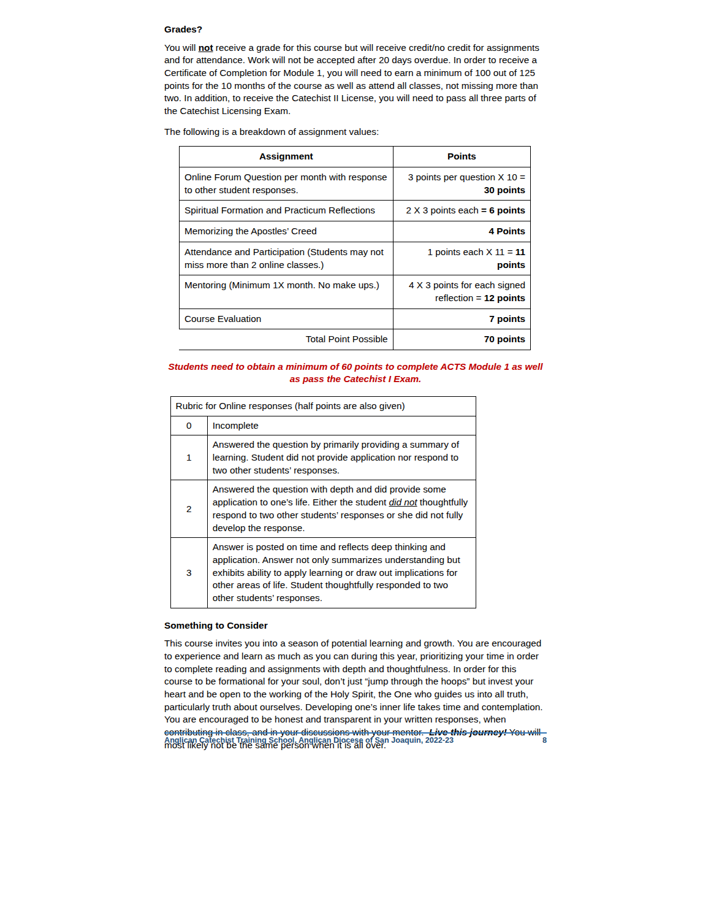Grades?
You will not receive a grade for this course but will receive credit/no credit for assignments and for attendance. Work will not be accepted after 20 days overdue. In order to receive a Certificate of Completion for Module 1, you will need to earn a minimum of 100 out of 125 points for the 10 months of the course as well as attend all classes, not missing more than two. In addition, to receive the Catechist II License, you will need to pass all three parts of the Catechist Licensing Exam.
The following is a breakdown of assignment values:
| Assignment | Points |
| --- | --- |
| Online Forum Question per month with response to other student responses. | 3 points per question X 10 = 30 points |
| Spiritual Formation and Practicum Reflections | 2 X 3 points each = 6 points |
| Memorizing the Apostles’ Creed | 4 Points |
| Attendance and Participation (Students may not miss more than 2 online classes.) | 1 points each X 11 = 11 points |
| Mentoring (Minimum 1X month. No make ups.) | 4 X 3 points for each signed reflection = 12 points |
| Course Evaluation | 7 points |
| Total Point Possible | 70 points |
Students need to obtain a minimum of 60 points to complete ACTS Module 1 as well as pass the Catechist I Exam.
| Rubric for Online responses (half points are also given) |
| 0 | Incomplete |
| 1 | Answered the question by primarily providing a summary of learning. Student did not provide application nor respond to two other students’ responses. |
| 2 | Answered the question with depth and did provide some application to one’s life. Either the student did not thoughtfully respond to two other students’ responses or she did not fully develop the response. |
| 3 | Answer is posted on time and reflects deep thinking and application. Answer not only summarizes understanding but exhibits ability to apply learning or draw out implications for other areas of life. Student thoughtfully responded to two other students’ responses. |
Something to Consider
This course invites you into a season of potential learning and growth. You are encouraged to experience and learn as much as you can during this year, prioritizing your time in order to complete reading and assignments with depth and thoughtfulness. In order for this course to be formational for your soul, don’t just “jump through the hoops” but invest your heart and be open to the working of the Holy Spirit, the One who guides us into all truth, particularly truth about ourselves. Developing one’s inner life takes time and contemplation. You are encouraged to be honest and transparent in your written responses, when contributing in class, and in your discussions with your mentor. Live this journey! You will most likely not be the same person when it is all over.
Anglican Catechist Training School, Anglican Diocese of San Joaquin, 2022-23 8